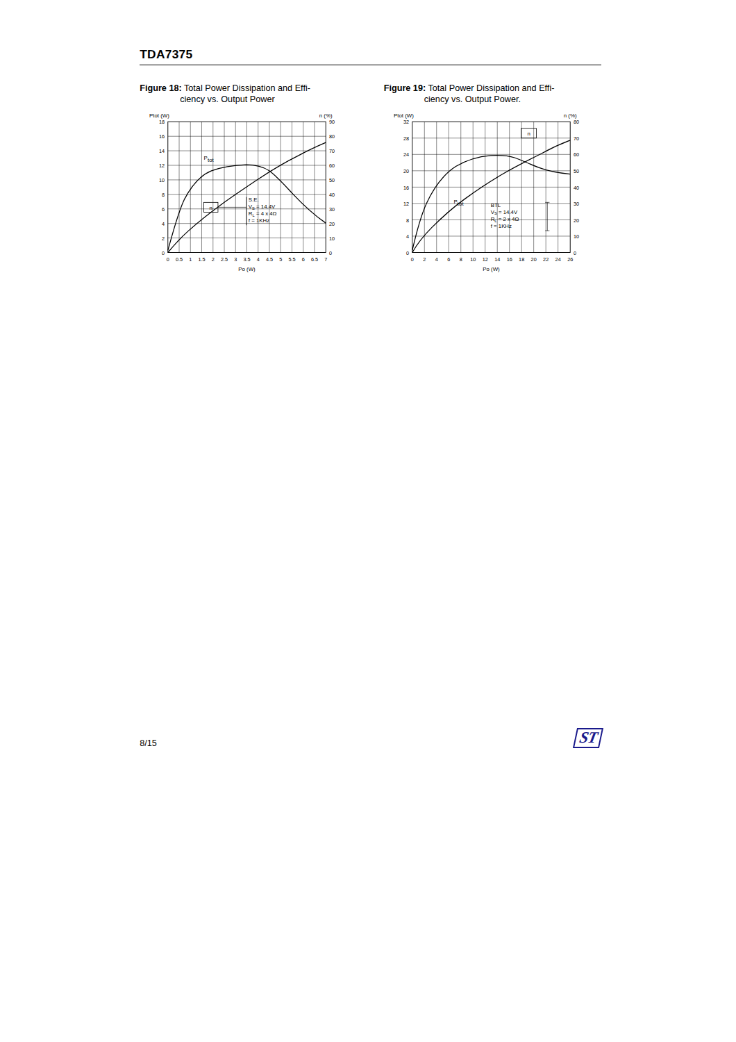TDA7375
Figure 18: Total Power Dissipation and Effi- ciency vs. Output Power
Ptot (W) n (%) 18 16 14 12 10 8 6 4 2 0 90 80 70 60 50 40 30 20 10 0 0 0.5 1 1.5 2 2.5 3 3.5 4 4.5 5 5.5 6 6.5 7 Po (W) P tot n S.E. VS = 14.4V RL = 4 x 4Ω f = 1KHz
Figure 19: Total Power Dissipation and Effi- ciency vs. Output Power.
Ptot (W) n (%) 32 28 24 20 16 12 8 4 0 80 70 60 50 40 30 20 10 0 0 2 4 6 8 10 12 14 16 18 20 22 24 26 Po (W) P tot n BTL VS = 14.4V RL = 2 x 4Ω f = 1KHz
8/15
ST